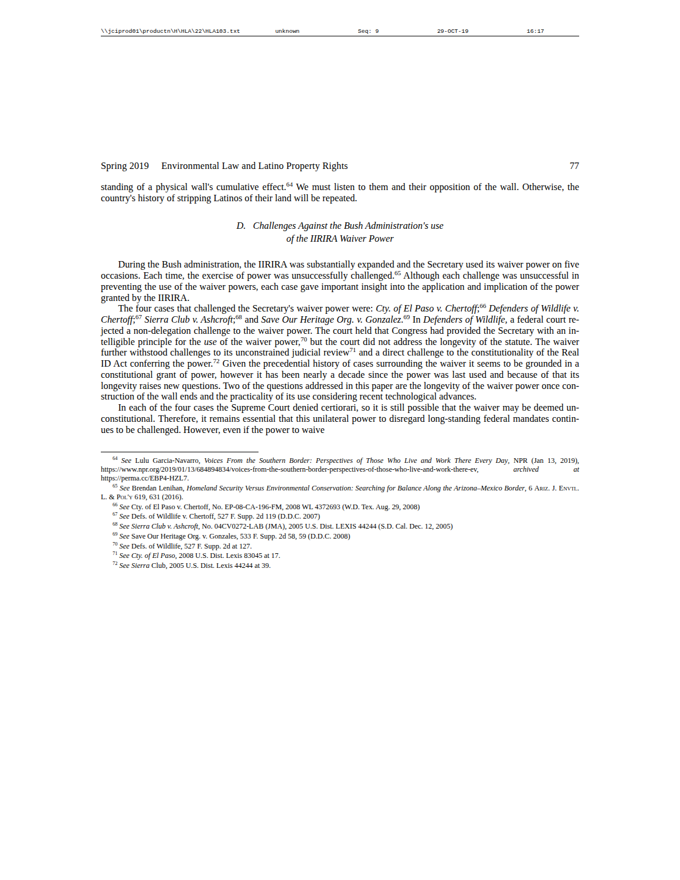\\jciprod01\productn\H\HLA\22\HLA103.txt unknown Seq: 9 29-OCT-19 16:17
Spring 2019 Environmental Law and Latino Property Rights 77
standing of a physical wall's cumulative effect.64 We must listen to them and their opposition of the wall. Otherwise, the country's history of stripping Latinos of their land will be repeated.
D. Challenges Against the Bush Administration's use
of the IIRIRA Waiver Power
During the Bush administration, the IIRIRA was substantially expanded and the Secretary used its waiver power on five occasions. Each time, the exercise of power was unsuccessfully challenged.65 Although each challenge was unsuccessful in preventing the use of the waiver powers, each case gave important insight into the application and implication of the power granted by the IIRIRA.
The four cases that challenged the Secretary's waiver power were: Cty. of El Paso v. Chertoff;66 Defenders of Wildlife v. Chertoff;67 Sierra Club v. Ashcroft;68 and Save Our Heritage Org. v. Gonzalez.69 In Defenders of Wildlife, a federal court rejected a non-delegation challenge to the waiver power. The court held that Congress had provided the Secretary with an intelligible principle for the use of the waiver power,70 but the court did not address the longevity of the statute. The waiver further withstood challenges to its unconstrained judicial review71 and a direct challenge to the constitutionality of the Real ID Act conferring the power.72 Given the precedential history of cases surrounding the waiver it seems to be grounded in a constitutional grant of power, however it has been nearly a decade since the power was last used and because of that its longevity raises new questions. Two of the questions addressed in this paper are the longevity of the waiver power once construction of the wall ends and the practicality of its use considering recent technological advances.
In each of the four cases the Supreme Court denied certiorari, so it is still possible that the waiver may be deemed unconstitutional. Therefore, it remains essential that this unilateral power to disregard long-standing federal mandates continues to be challenged. However, even if the power to waive
64 See Lulu Garcia-Navarro, Voices From the Southern Border: Perspectives of Those Who Live and Work There Every Day, NPR (Jan 13, 2019), https://www.npr.org/2019/01/13/684894834/voices-from-the-southern-border-perspectives-of-those-who-live-and-work-there-ev, archived at https://perma.cc/EBP4-HZL7.
65 See Brendan Lenihan, Homeland Security Versus Environmental Conservation: Searching for Balance Along the Arizona–Mexico Border, 6 Ariz. J. Envtl. L. & Pol'y 619, 631 (2016).
66 See Cty. of El Paso v. Chertoff, No. EP-08-CA-196-FM, 2008 WL 4372693 (W.D. Tex. Aug. 29, 2008)
67 See Defs. of Wildlife v. Chertoff, 527 F. Supp. 2d 119 (D.D.C. 2007)
68 See Sierra Club v. Ashcroft, No. 04CV0272-LAB (JMA), 2005 U.S. Dist. LEXIS 44244 (S.D. Cal. Dec. 12, 2005)
69 See Save Our Heritage Org. v. Gonzales, 533 F. Supp. 2d 58, 59 (D.D.C. 2008)
70 See Defs. of Wildlife, 527 F. Supp. 2d at 127.
71 See Cty. of El Paso, 2008 U.S. Dist. Lexis 83045 at 17.
72 See Sierra Club, 2005 U.S. Dist. Lexis 44244 at 39.